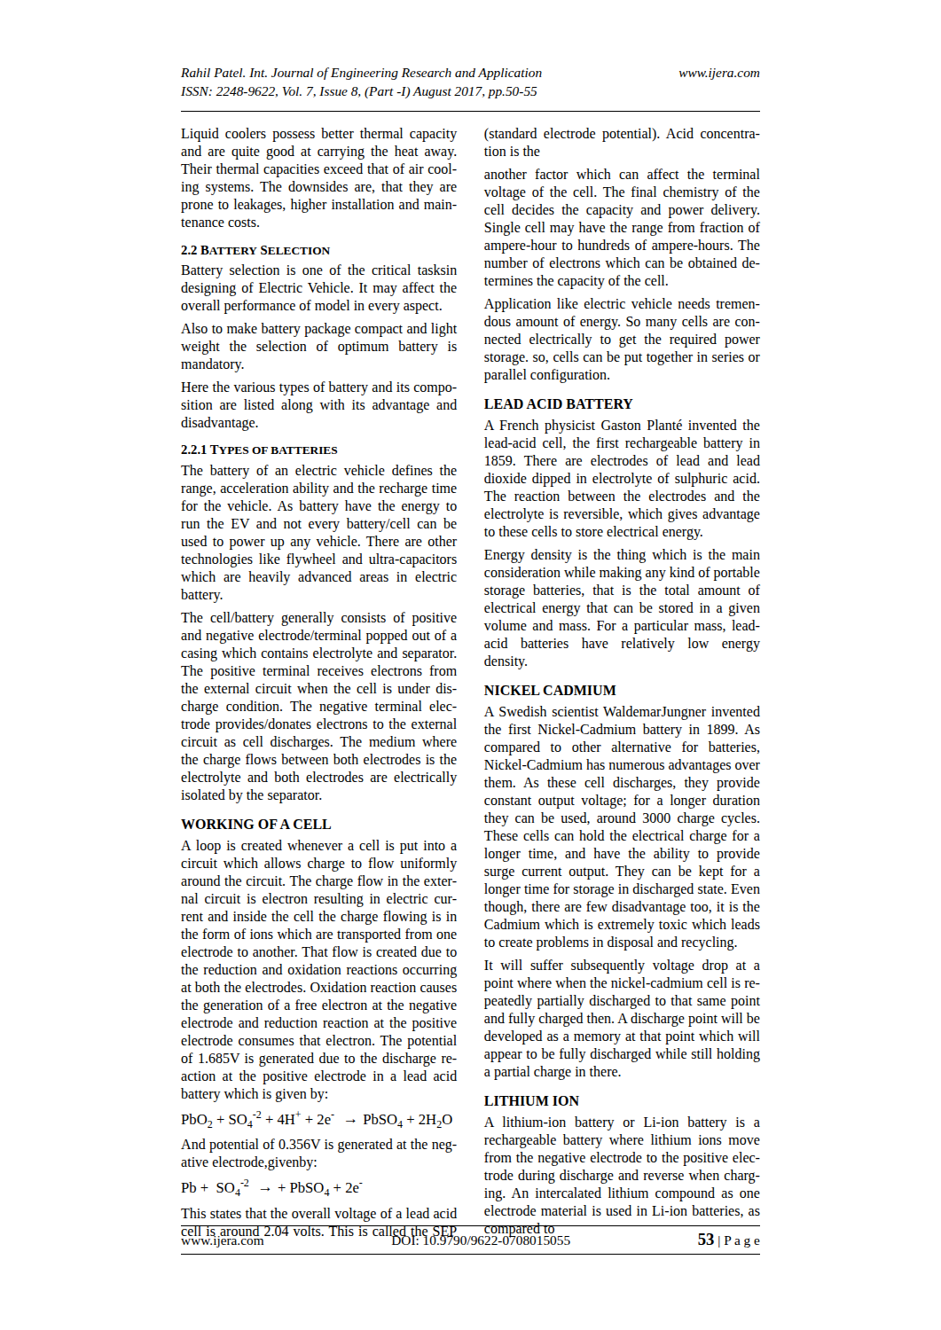Rahil Patel. Int. Journal of Engineering Research and Application www.ijera.com
ISSN: 2248-9622, Vol. 7, Issue 8, (Part -I) August 2017, pp.50-55
Liquid coolers possess better thermal capacity and are quite good at carrying the heat away. Their thermal capacities exceed that of air cooling systems. The downsides are, that they are prone to leakages, higher installation and maintenance costs.
2.2 BATTERY SELECTION
Battery selection is one of the critical tasksin designing of Electric Vehicle. It may affect the overall performance of model in every aspect.
Also to make battery package compact and light weight the selection of optimum battery is mandatory.
Here the various types of battery and its composition are listed along with its advantage and disadvantage.
2.2.1 TYPES OF BATTERIES
The battery of an electric vehicle defines the range, acceleration ability and the recharge time for the vehicle. As battery have the energy to run the EV and not every battery/cell can be used to power up any vehicle. There are other technologies like flywheel and ultra-capacitors which are heavily advanced areas in electric battery.
The cell/battery generally consists of positive and negative electrode/terminal popped out of a casing which contains electrolyte and separator. The positive terminal receives electrons from the external circuit when the cell is under discharge condition. The negative terminal electrode provides/donates electrons to the external circuit as cell discharges. The medium where the charge flows between both electrodes is the electrolyte and both electrodes are electrically isolated by the separator.
WORKING OF A CELL
A loop is created whenever a cell is put into a circuit which allows charge to flow uniformly around the circuit. The charge flow in the external circuit is electron resulting in electric current and inside the cell the charge flowing is in the form of ions which are transported from one electrode to another. That flow is created due to the reduction and oxidation reactions occurring at both the electrodes. Oxidation reaction causes the generation of a free electron at the negative electrode and reduction reaction at the positive electrode consumes that electron. The potential of 1.685V is generated due to the discharge reaction at the positive electrode in a lead acid battery which is given by:
PbO2 + SO4-2 + 4H+ + 2e- → PbSO4 + 2H2 O
And potential of 0.356V is generated at the negative electrode,givenby:
Pb + SO4-2 → + PbSO4 + 2e-
This states that the overall voltage of a lead acid cell is around 2.04 volts. This is called the SEP (standard electrode potential). Acid concentration is the
another factor which can affect the terminal voltage of the cell. The final chemistry of the cell decides the capacity and power delivery. Single cell may have the range from fraction of ampere-hour to hundreds of ampere-hours. The number of electrons which can be obtained determines the capacity of the cell.
Application like electric vehicle needs tremendous amount of energy. So many cells are connected electrically to get the required power storage. so, cells can be put together in series or parallel configuration.
LEAD ACID BATTERY
A French physicist Gaston Planté invented the lead-acid cell, the first rechargeable battery in 1859. There are electrodes of lead and lead dioxide dipped in electrolyte of sulphuric acid. The reaction between the electrodes and the electrolyte is reversible, which gives advantage to these cells to store electrical energy.
Energy density is the thing which is the main consideration while making any kind of portable storage batteries, that is the total amount of electrical energy that can be stored in a given volume and mass. For a particular mass, lead-acid batteries have relatively low energy density.
NICKEL CADMIUM
A Swedish scientist WaldemarJungner invented the first Nickel-Cadmium battery in 1899. As compared to other alternative for batteries, Nickel-Cadmium has numerous advantages over them. As these cell discharges, they provide constant output voltage; for a longer duration they can be used, around 3000 charge cycles. These cells can hold the electrical charge for a longer time, and have the ability to provide surge current output. They can be kept for a longer time for storage in discharged state. Even though, there are few disadvantage too, it is the Cadmium which is extremely toxic which leads to create problems in disposal and recycling.
It will suffer subsequently voltage drop at a point where when the nickel-cadmium cell is repeatedly partially discharged to that same point and fully charged then. A discharge point will be developed as a memory at that point which will appear to be fully discharged while still holding a partial charge in there.
LITHIUM ION
A lithium-ion battery or Li-ion battery is a rechargeable battery where lithium ions move from the negative electrode to the positive electrode during discharge and reverse when charging. An intercalated lithium compound as one electrode material is used in Li-ion batteries, as compared to
www.ijera.com DOI: 10.9790/9622-0708015055 53 | P a g e